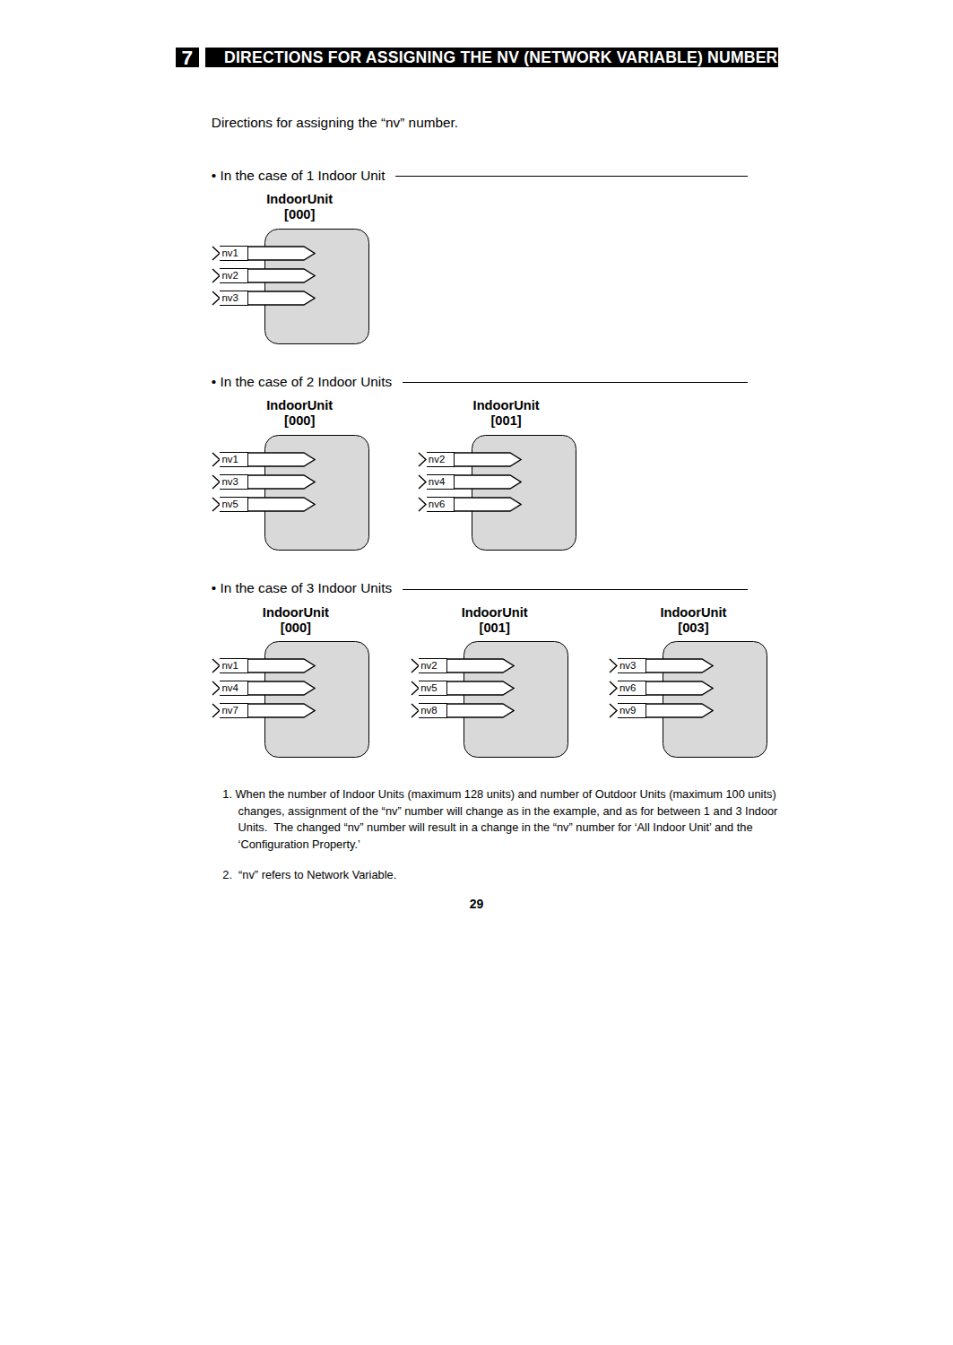7
DIRECTIONS FOR ASSIGNING THE NV (NETWORK VARIABLE) NUMBER
Directions for assigning the “nv” number.
• In the case of 1 Indoor Unit
IndoorUnit
[000]
nv1
nv2
nv3
• In the case of 2 Indoor Units
IndoorUnit
[000]
nv1
nv3
nv5
IndoorUnit
[001]
nv2
nv4
nv6
• In the case of 3 Indoor Units
IndoorUnit
[000]
nv1
nv4
nv7
IndoorUnit
[001]
nv2
nv5
nv8
IndoorUnit
[003]
nv3
nv6
nv9
1. When the number of Indoor Units (maximum 128 units) and number of Outdoor Units (maximum 100 units) changes, assignment of the “nv” number will change as in the example, and as for between 1 and 3 Indoor Units. The changed “nv” number will result in a change in the “nv” number for ‘All Indoor Unit’ and the ‘Configuration Property.’
2. “nv” refers to Network Variable.
29